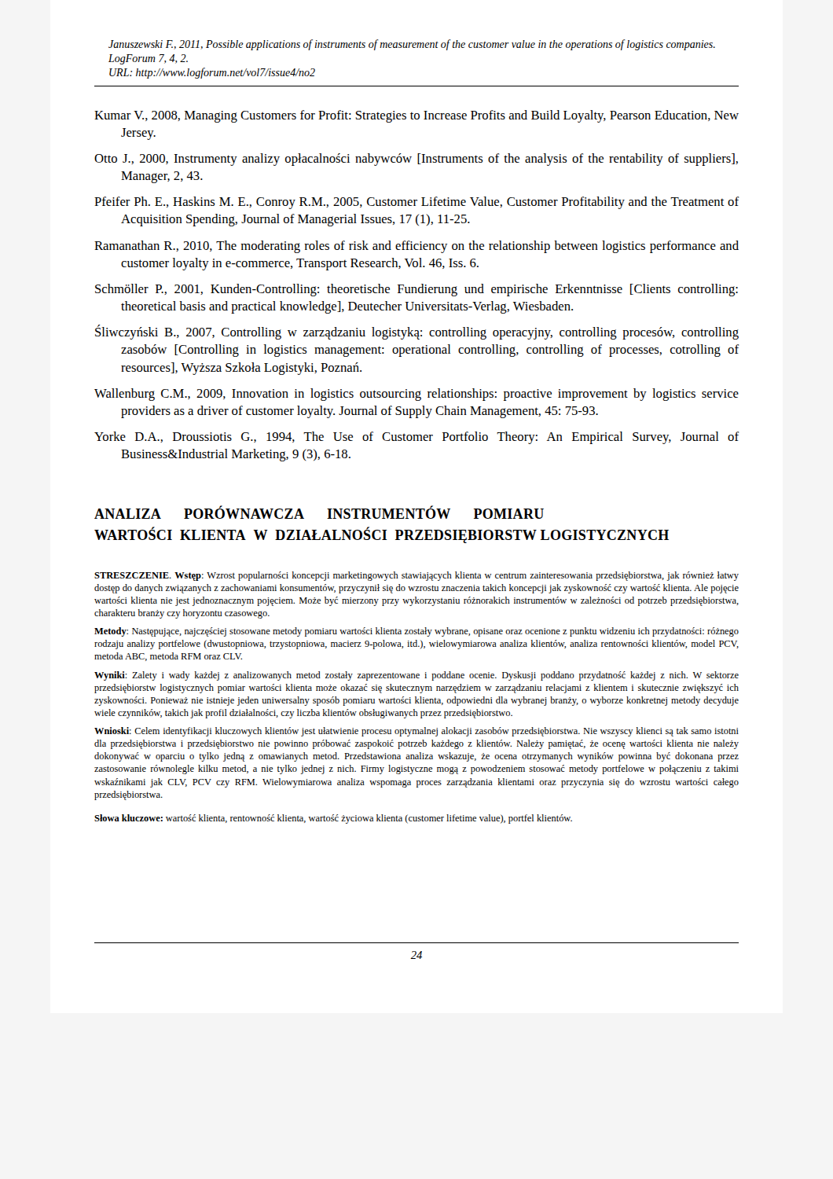Januszewski F., 2011, Possible applications of instruments of measurement of the customer value in the operations of logistics companies. LogForum 7, 4, 2.
URL: http://www.logforum.net/vol7/issue4/no2
Kumar V., 2008, Managing Customers for Profit: Strategies to Increase Profits and Build Loyalty, Pearson Education, New Jersey.
Otto J., 2000, Instrumenty analizy opłacalności nabywców [Instruments of the analysis of the rentability of suppliers], Manager, 2, 43.
Pfeifer Ph. E., Haskins M. E., Conroy R.M., 2005, Customer Lifetime Value, Customer Profitability and the Treatment of Acquisition Spending, Journal of Managerial Issues, 17 (1), 11-25.
Ramanathan R., 2010, The moderating roles of risk and efficiency on the relationship between logistics performance and customer loyalty in e-commerce, Transport Research, Vol. 46, Iss. 6.
Schmöller P., 2001, Kunden-Controlling: theoretische Fundierung und empirische Erkenntnisse [Clients controlling: theoretical basis and practical knowledge], Deutecher Universitats-Verlag, Wiesbaden.
Śliwczyński B., 2007, Controlling w zarządzaniu logistyką: controlling operacyjny, controlling procesów, controlling zasobów [Controlling in logistics management: operational controlling, controlling of processes, cotrolling of resources], Wyższa Szkoła Logistyki, Poznań.
Wallenburg C.M., 2009, Innovation in logistics outsourcing relationships: proactive improvement by logistics service providers as a driver of customer loyalty. Journal of Supply Chain Management, 45: 75-93.
Yorke D.A., Droussiotis G., 1994, The Use of Customer Portfolio Theory: An Empirical Survey, Journal of Business&Industrial Marketing, 9 (3), 6-18.
ANALIZA PORÓWNAWCZA INSTRUMENTÓW POMIARU WARTOŚCI KLIENTA W DZIAŁALNOŚCI PRZEDSIĘBIORSTW LOGISTYCZNYCH
STRESZCZENIE. Wstęp: Wzrost popularności koncepcji marketingowych stawiających klienta w centrum zainteresowania przedsiębiorstwa, jak również łatwy dostęp do danych związanych z zachowaniami konsumentów, przyczynił się do wzrostu znaczenia takich koncepcji jak zyskowność czy wartość klienta. Ale pojęcie wartości klienta nie jest jednoznacznym pojęciem. Może być mierzony przy wykorzystaniu różnorakich instrumentów w zależności od potrzeb przedsiębiorstwa, charakteru branży czy horyzontu czasowego.
Metody: Następujące, najczęściej stosowane metody pomiaru wartości klienta zostały wybrane, opisane oraz ocenione z punktu widzeniu ich przydatności: różnego rodzaju analizy portfelowe (dwustopniowa, trzystopniowa, macierz 9-polowa, itd.), wielowymiarowa analiza klientów, analiza rentowności klientów, model PCV, metoda ABC, metoda RFM oraz CLV.
Wyniki: Zalety i wady każdej z analizowanych metod zostały zaprezentowane i poddane ocenie. Dyskusji poddano przydatność każdej z nich. W sektorze przedsiębiorstw logistycznych pomiar wartości klienta może okazać się skutecznym narzędziem w zarządzaniu relacjami z klientem i skutecznie zwiększyć ich zyskowności. Ponieważ nie istnieje jeden uniwersalny sposób pomiaru wartości klienta, odpowiedni dla wybranej branży, o wyborze konkretnej metody decyduje wiele czynników, takich jak profil działalności, czy liczba klientów obsługiwanych przez przedsiębiorstwo.
Wnioski: Celem identyfikacji kluczowych klientów jest ułatwienie procesu optymalnej alokacji zasobów przedsiębiorstwa. Nie wszyscy klienci są tak samo istotni dla przedsiębiorstwa i przedsiębiorstwo nie powinno próbować zaspokoić potrzeb każdego z klientów. Należy pamiętać, że ocenę wartości klienta nie należy dokonywać w oparciu o tylko jedną z omawianych metod. Przedstawiona analiza wskazuje, że ocena otrzymanych wyników powinna być dokonana przez zastosowanie równolegle kilku metod, a nie tylko jednej z nich. Firmy logistyczne mogą z powodzeniem stosować metody portfelowe w połączeniu z takimi wskaźnikami jak CLV, PCV czy RFM. Wielowymiarowa analiza wspomaga proces zarządzania klientami oraz przyczynia się do wzrostu wartości całego przedsiębiorstwa.
Słowa kluczowe: wartość klienta, rentowność klienta, wartość życiowa klienta (customer lifetime value), portfel klientów.
24